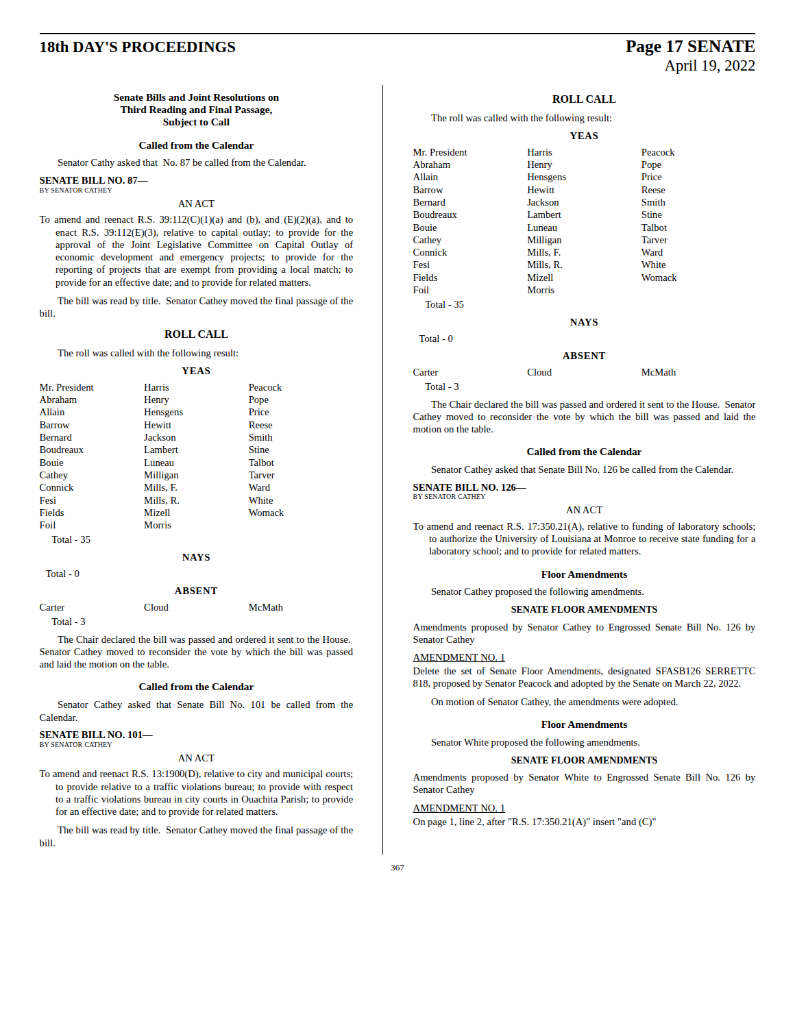18th DAY'S PROCEEDINGS Page 17 SENATE
April 19, 2022
Senate Bills and Joint Resolutions on
Third Reading and Final Passage,
Subject to Call
Called from the Calendar
Senator Cathy asked that No. 87 be called from the Calendar.
SENATE BILL NO. 87—
BY SENATOR CATHEY
AN ACT
To amend and reenact R.S. 39:112(C)(1)(a) and (b), and (E)(2)(a), and to enact R.S. 39:112(E)(3), relative to capital outlay; to provide for the approval of the Joint Legislative Committee on Capital Outlay of economic development and emergency projects; to provide for the reporting of projects that are exempt from providing a local match; to provide for an effective date; and to provide for related matters.
The bill was read by title. Senator Cathey moved the final passage of the bill.
ROLL CALL
The roll was called with the following result:
YEAS
| Mr. President | Harris | Peacock |
| Abraham | Henry | Pope |
| Allain | Hensgens | Price |
| Barrow | Hewitt | Reese |
| Bernard | Jackson | Smith |
| Boudreaux | Lambert | Stine |
| Bouie | Luneau | Talbot |
| Cathey | Milligan | Tarver |
| Connick | Mills, F. | Ward |
| Fesi | Mills, R. | White |
| Fields | Mizell | Womack |
| Foil | Morris | |
Total - 35
NAYS
Total - 0
ABSENT
| Carter | Cloud | McMath |
Total - 3
The Chair declared the bill was passed and ordered it sent to the House. Senator Cathey moved to reconsider the vote by which the bill was passed and laid the motion on the table.
Called from the Calendar
Senator Cathey asked that Senate Bill No. 101 be called from the Calendar.
SENATE BILL NO. 101—
BY SENATOR CATHEY
AN ACT
To amend and reenact R.S. 13:1900(D), relative to city and municipal courts; to provide relative to a traffic violations bureau; to provide with respect to a traffic violations bureau in city courts in Ouachita Parish; to provide for an effective date; and to provide for related matters.
The bill was read by title. Senator Cathey moved the final passage of the bill.
ROLL CALL
The roll was called with the following result:
YEAS
| Mr. President | Harris | Peacock |
| Abraham | Henry | Pope |
| Allain | Hensgens | Price |
| Barrow | Hewitt | Reese |
| Bernard | Jackson | Smith |
| Boudreaux | Lambert | Stine |
| Bouie | Luneau | Talbot |
| Cathey | Milligan | Tarver |
| Connick | Mills, F. | Ward |
| Fesi | Mills, R. | White |
| Fields | Mizell | Womack |
| Foil | Morris | |
Total - 35
NAYS
Total - 0
ABSENT
| Carter | Cloud | McMath |
Total - 3
The Chair declared the bill was passed and ordered it sent to the House. Senator Cathey moved to reconsider the vote by which the bill was passed and laid the motion on the table.
Called from the Calendar
Senator Cathey asked that Senate Bill No. 126 be called from the Calendar.
SENATE BILL NO. 126—
BY SENATOR CATHEY
AN ACT
To amend and reenact R.S. 17:350.21(A), relative to funding of laboratory schools; to authorize the University of Louisiana at Monroe to receive state funding for a laboratory school; and to provide for related matters.
Floor Amendments
Senator Cathey proposed the following amendments.
SENATE FLOOR AMENDMENTS
Amendments proposed by Senator Cathey to Engrossed Senate Bill No. 126 by Senator Cathey
AMENDMENT NO. 1
Delete the set of Senate Floor Amendments, designated SFASB126 SERRETTC 818, proposed by Senator Peacock and adopted by the Senate on March 22, 2022.
On motion of Senator Cathey, the amendments were adopted.
Floor Amendments
Senator White proposed the following amendments.
SENATE FLOOR AMENDMENTS
Amendments proposed by Senator White to Engrossed Senate Bill No. 126 by Senator Cathey
AMENDMENT NO. 1
On page 1, line 2, after "R.S. 17:350.21(A)" insert "and (C)"
367